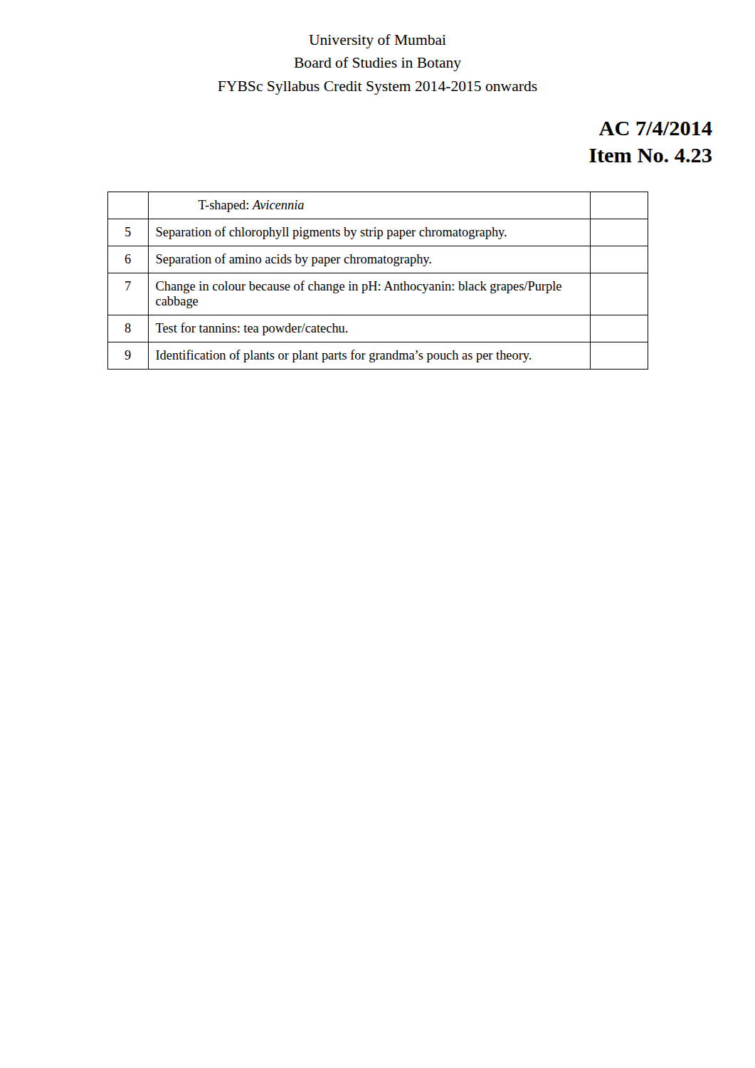University of Mumbai
Board of Studies in Botany
FYBSc Syllabus Credit System 2014-2015 onwards
AC 7/4/2014
Item No. 4.23
| | T-shaped: Avicennia | |
| 5 | Separation of chlorophyll pigments by strip paper chromatography. | |
| 6 | Separation of amino acids by paper chromatography. | |
| 7 | Change in colour because of change in pH: Anthocyanin: black grapes/Purple cabbage | |
| 8 | Test for tannins: tea powder/catechu. | |
| 9 | Identification of plants or plant parts for grandma’s pouch as per theory. | |